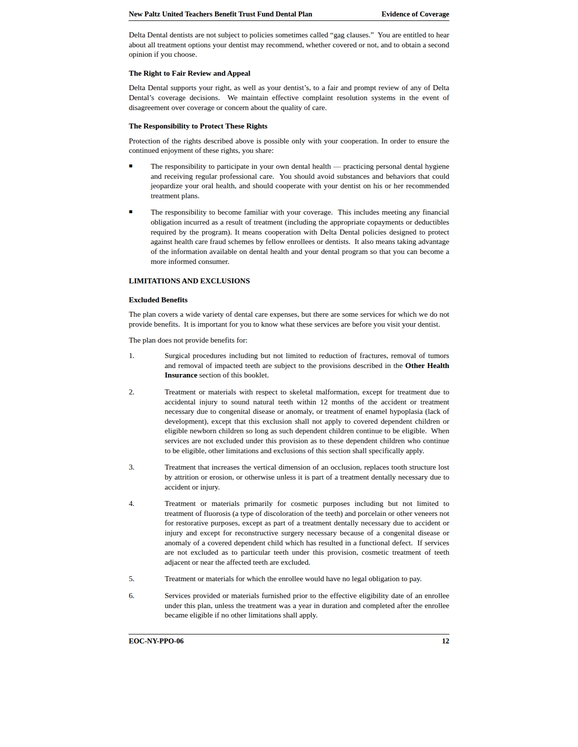New Paltz United Teachers Benefit Trust Fund Dental Plan
Evidence of Coverage
Delta Dental dentists are not subject to policies sometimes called “gag clauses.” You are entitled to hear about all treatment options your dentist may recommend, whether covered or not, and to obtain a second opinion if you choose.
The Right to Fair Review and Appeal
Delta Dental supports your right, as well as your dentist’s, to a fair and prompt review of any of Delta Dental’s coverage decisions. We maintain effective complaint resolution systems in the event of disagreement over coverage or concern about the quality of care.
The Responsibility to Protect These Rights
Protection of the rights described above is possible only with your cooperation. In order to ensure the continued enjoyment of these rights, you share:
The responsibility to participate in your own dental health — practicing personal dental hygiene and receiving regular professional care. You should avoid substances and behaviors that could jeopardize your oral health, and should cooperate with your dentist on his or her recommended treatment plans.
The responsibility to become familiar with your coverage. This includes meeting any financial obligation incurred as a result of treatment (including the appropriate copayments or deductibles required by the program). It means cooperation with Delta Dental policies designed to protect against health care fraud schemes by fellow enrollees or dentists. It also means taking advantage of the information available on dental health and your dental program so that you can become a more informed consumer.
LIMITATIONS AND EXCLUSIONS
Excluded Benefits
The plan covers a wide variety of dental care expenses, but there are some services for which we do not provide benefits. It is important for you to know what these services are before you visit your dentist.
The plan does not provide benefits for:
Surgical procedures including but not limited to reduction of fractures, removal of tumors and removal of impacted teeth are subject to the provisions described in the Other Health Insurance section of this booklet.
Treatment or materials with respect to skeletal malformation, except for treatment due to accidental injury to sound natural teeth within 12 months of the accident or treatment necessary due to congenital disease or anomaly, or treatment of enamel hypoplasia (lack of development), except that this exclusion shall not apply to covered dependent children or eligible newborn children so long as such dependent children continue to be eligible. When services are not excluded under this provision as to these dependent children who continue to be eligible, other limitations and exclusions of this section shall specifically apply.
Treatment that increases the vertical dimension of an occlusion, replaces tooth structure lost by attrition or erosion, or otherwise unless it is part of a treatment dentally necessary due to accident or injury.
Treatment or materials primarily for cosmetic purposes including but not limited to treatment of fluorosis (a type of discoloration of the teeth) and porcelain or other veneers not for restorative purposes, except as part of a treatment dentally necessary due to accident or injury and except for reconstructive surgery necessary because of a congenital disease or anomaly of a covered dependent child which has resulted in a functional defect. If services are not excluded as to particular teeth under this provision, cosmetic treatment of teeth adjacent or near the affected teeth are excluded.
Treatment or materials for which the enrollee would have no legal obligation to pay.
Services provided or materials furnished prior to the effective eligibility date of an enrollee under this plan, unless the treatment was a year in duration and completed after the enrollee became eligible if no other limitations shall apply.
EOC-NY-PPO-06
12